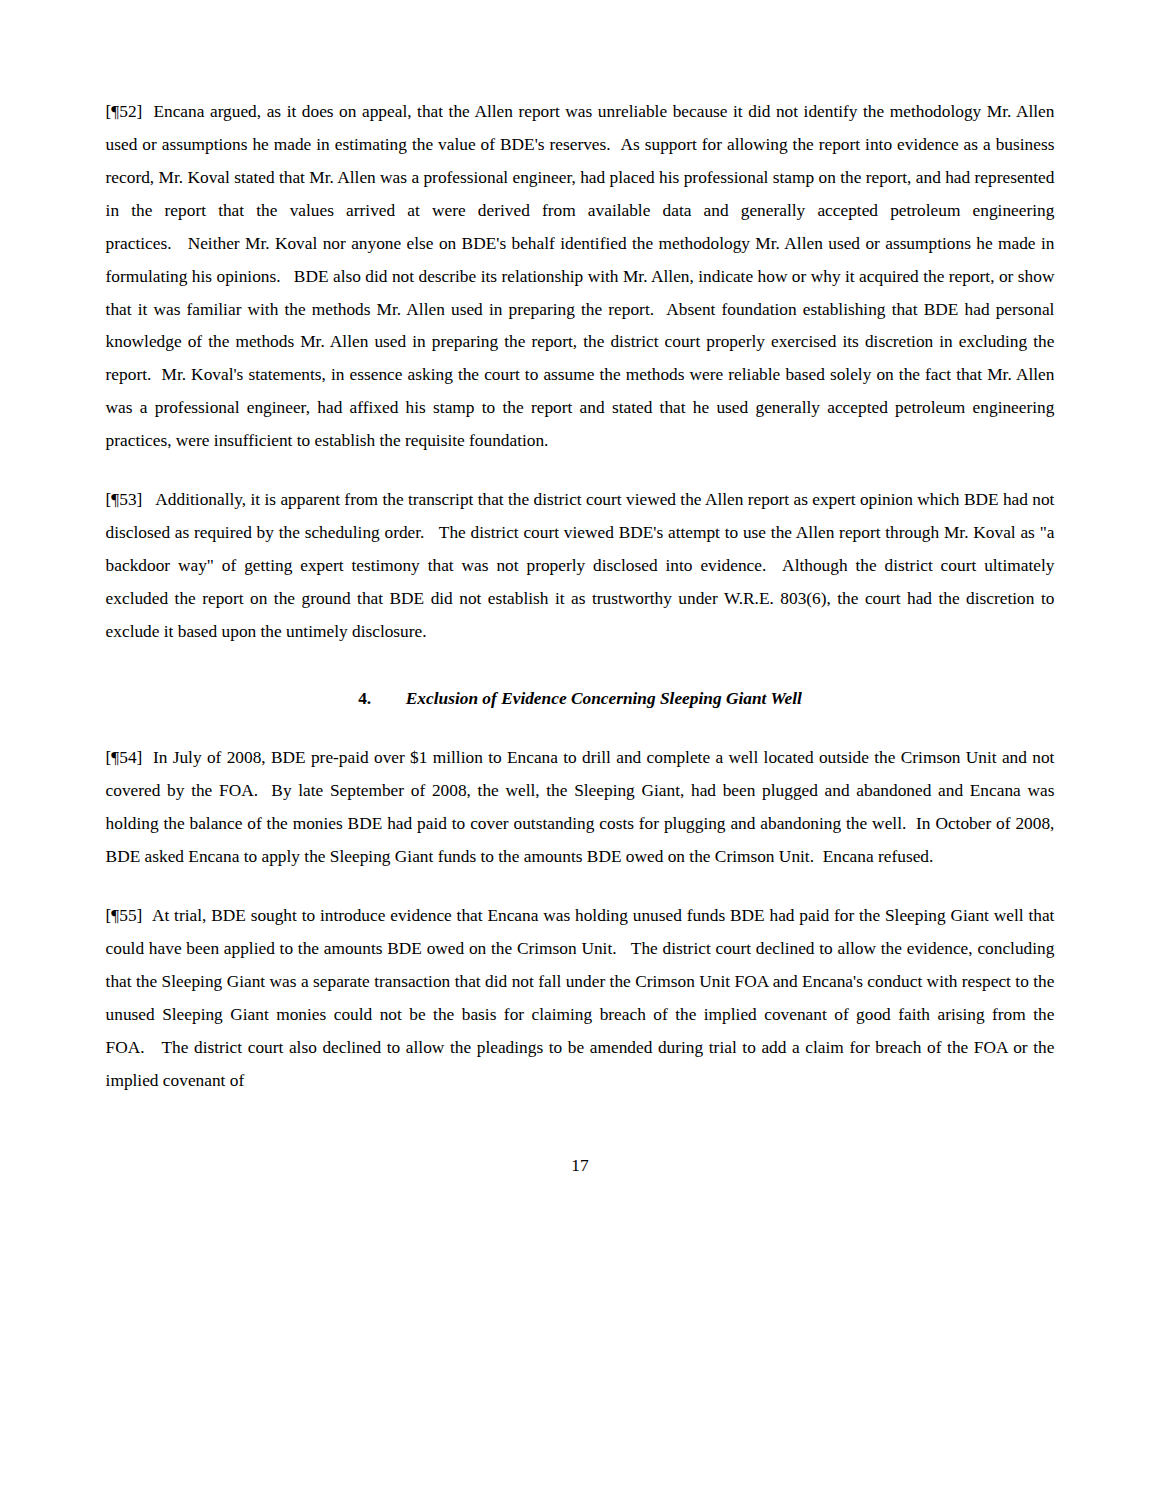[¶52] Encana argued, as it does on appeal, that the Allen report was unreliable because it did not identify the methodology Mr. Allen used or assumptions he made in estimating the value of BDE's reserves. As support for allowing the report into evidence as a business record, Mr. Koval stated that Mr. Allen was a professional engineer, had placed his professional stamp on the report, and had represented in the report that the values arrived at were derived from available data and generally accepted petroleum engineering practices. Neither Mr. Koval nor anyone else on BDE's behalf identified the methodology Mr. Allen used or assumptions he made in formulating his opinions. BDE also did not describe its relationship with Mr. Allen, indicate how or why it acquired the report, or show that it was familiar with the methods Mr. Allen used in preparing the report. Absent foundation establishing that BDE had personal knowledge of the methods Mr. Allen used in preparing the report, the district court properly exercised its discretion in excluding the report. Mr. Koval's statements, in essence asking the court to assume the methods were reliable based solely on the fact that Mr. Allen was a professional engineer, had affixed his stamp to the report and stated that he used generally accepted petroleum engineering practices, were insufficient to establish the requisite foundation.
[¶53] Additionally, it is apparent from the transcript that the district court viewed the Allen report as expert opinion which BDE had not disclosed as required by the scheduling order. The district court viewed BDE's attempt to use the Allen report through Mr. Koval as "a backdoor way" of getting expert testimony that was not properly disclosed into evidence. Although the district court ultimately excluded the report on the ground that BDE did not establish it as trustworthy under W.R.E. 803(6), the court had the discretion to exclude it based upon the untimely disclosure.
4. Exclusion of Evidence Concerning Sleeping Giant Well
[¶54] In July of 2008, BDE pre-paid over $1 million to Encana to drill and complete a well located outside the Crimson Unit and not covered by the FOA. By late September of 2008, the well, the Sleeping Giant, had been plugged and abandoned and Encana was holding the balance of the monies BDE had paid to cover outstanding costs for plugging and abandoning the well. In October of 2008, BDE asked Encana to apply the Sleeping Giant funds to the amounts BDE owed on the Crimson Unit. Encana refused.
[¶55] At trial, BDE sought to introduce evidence that Encana was holding unused funds BDE had paid for the Sleeping Giant well that could have been applied to the amounts BDE owed on the Crimson Unit. The district court declined to allow the evidence, concluding that the Sleeping Giant was a separate transaction that did not fall under the Crimson Unit FOA and Encana's conduct with respect to the unused Sleeping Giant monies could not be the basis for claiming breach of the implied covenant of good faith arising from the FOA. The district court also declined to allow the pleadings to be amended during trial to add a claim for breach of the FOA or the implied covenant of
17